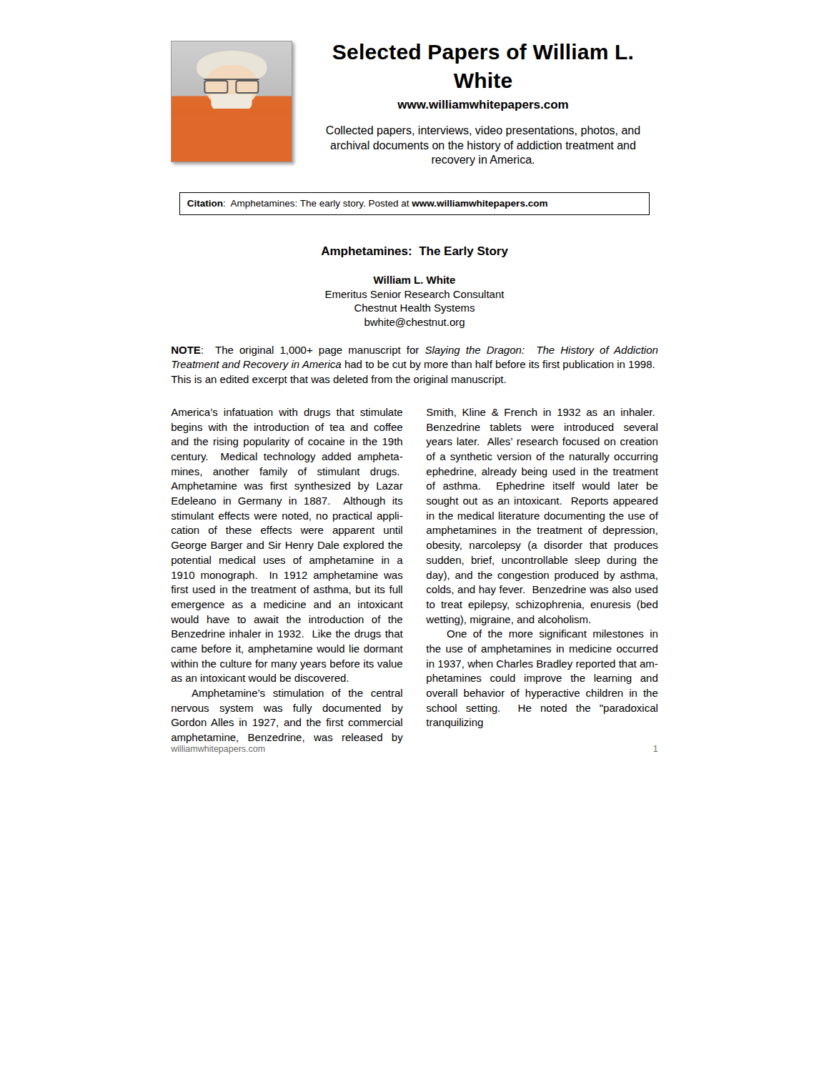Selected Papers of William L. White
www.williamwhitepapers.com
Collected papers, interviews, video presentations, photos, and archival documents on the history of addiction treatment and recovery in America.
Citation: Amphetamines: The early story. Posted at www.williamwhitepapers.com
Amphetamines: The Early Story
William L. White
Emeritus Senior Research Consultant
Chestnut Health Systems
bwhite@chestnut.org
NOTE: The original 1,000+ page manuscript for Slaying the Dragon: The History of Addiction Treatment and Recovery in America had to be cut by more than half before its first publication in 1998. This is an edited excerpt that was deleted from the original manuscript.
America’s infatuation with drugs that stimulate begins with the introduction of tea and coffee and the rising popularity of cocaine in the 19th century. Medical technology added amphetamines, another family of stimulant drugs. Amphetamine was first synthesized by Lazar Edeleano in Germany in 1887. Although its stimulant effects were noted, no practical application of these effects were apparent until George Barger and Sir Henry Dale explored the potential medical uses of amphetamine in a 1910 monograph. In 1912 amphetamine was first used in the treatment of asthma, but its full emergence as a medicine and an intoxicant would have to await the introduction of the Benzedrine inhaler in 1932. Like the drugs that came before it, amphetamine would lie dormant within the culture for many years before its value as an intoxicant would be discovered.
Amphetamine’s stimulation of the central nervous system was fully documented by Gordon Alles in 1927, and the first commercial amphetamine, Benzedrine, was released by Smith, Kline & French in 1932 as an inhaler. Benzedrine tablets were introduced several years later. Alles’ research focused on creation of a synthetic version of the naturally occurring ephedrine, already being used in the treatment of asthma. Ephedrine itself would later be sought out as an intoxicant. Reports appeared in the medical literature documenting the use of amphetamines in the treatment of depression, obesity, narcolepsy (a disorder that produces sudden, brief, uncontrollable sleep during the day), and the congestion produced by asthma, colds, and hay fever. Benzedrine was also used to treat epilepsy, schizophrenia, enuresis (bed wetting), migraine, and alcoholism.
One of the more significant milestones in the use of amphetamines in medicine occurred in 1937, when Charles Bradley reported that amphetamines could improve the learning and overall behavior of hyperactive children in the school setting. He noted the "paradoxical tranquilizing
williamwhitepapers.com 1